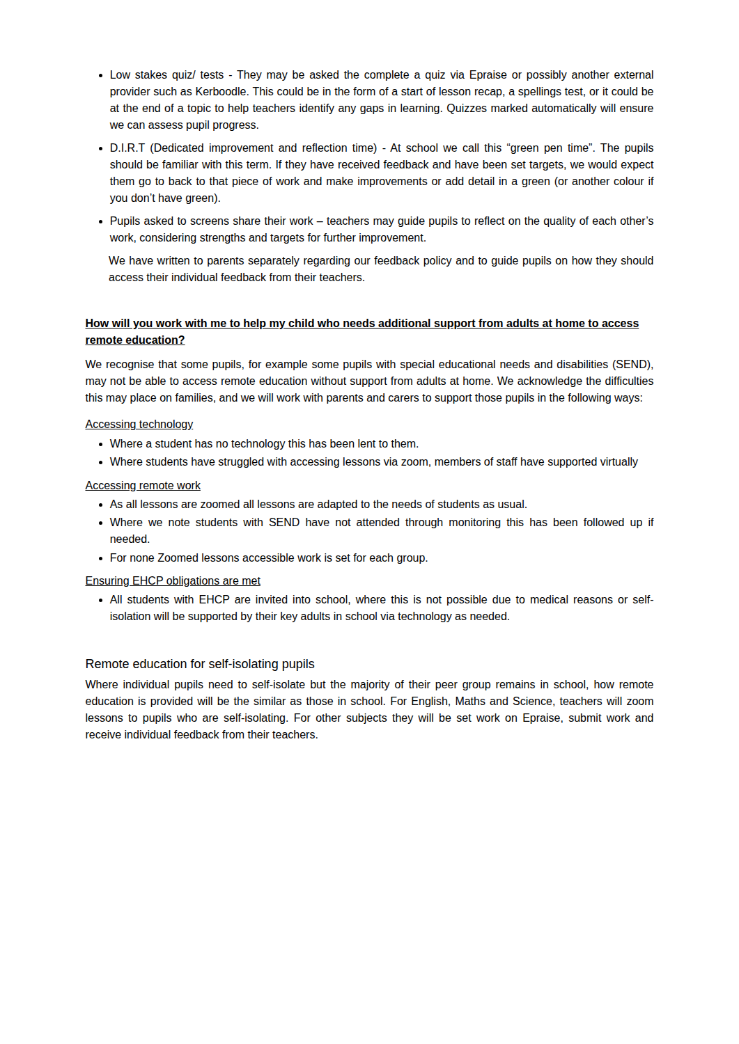Low stakes quiz/ tests - They may be asked the complete a quiz via Epraise or possibly another external provider such as Kerboodle. This could be in the form of a start of lesson recap, a spellings test, or it could be at the end of a topic to help teachers identify any gaps in learning. Quizzes marked automatically will ensure we can assess pupil progress.
D.I.R.T (Dedicated improvement and reflection time) - At school we call this “green pen time”. The pupils should be familiar with this term. If they have received feedback and have been set targets, we would expect them go to back to that piece of work and make improvements or add detail in a green (or another colour if you don’t have green).
Pupils asked to screens share their work – teachers may guide pupils to reflect on the quality of each other’s work, considering strengths and targets for further improvement.
We have written to parents separately regarding our feedback policy and to guide pupils on how they should access their individual feedback from their teachers.
How will you work with me to help my child who needs additional support from adults at home to access remote education?
We recognise that some pupils, for example some pupils with special educational needs and disabilities (SEND), may not be able to access remote education without support from adults at home. We acknowledge the difficulties this may place on families, and we will work with parents and carers to support those pupils in the following ways:
Accessing technology
Where a student has no technology this has been lent to them.
Where students have struggled with accessing lessons via zoom, members of staff have supported virtually
Accessing remote work
As all lessons are zoomed all lessons are adapted to the needs of students as usual.
Where we note students with SEND have not attended through monitoring this has been followed up if needed.
For none Zoomed lessons accessible work is set for each group.
Ensuring EHCP obligations are met
All students with EHCP are invited into school, where this is not possible due to medical reasons or self-isolation will be supported by their key adults in school via technology as needed.
Remote education for self-isolating pupils
Where individual pupils need to self-isolate but the majority of their peer group remains in school, how remote education is provided will be the similar as those in school. For English, Maths and Science, teachers will zoom lessons to pupils who are self-isolating. For other subjects they will be set work on Epraise, submit work and receive individual feedback from their teachers.